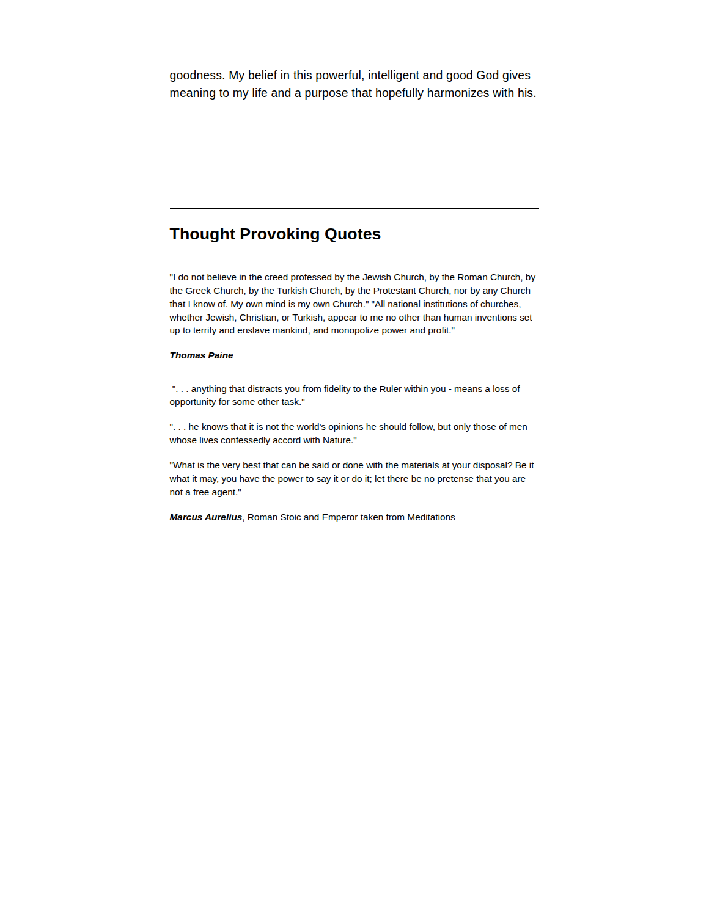goodness. My belief in this powerful, intelligent and good God gives meaning to my life and a purpose that hopefully harmonizes with his.
Thought Provoking Quotes
"I do not believe in the creed professed by the Jewish Church, by the Roman Church, by the Greek Church, by the Turkish Church, by the Protestant Church, nor by any Church that I know of. My own mind is my own Church." "All national institutions of churches, whether Jewish, Christian, or Turkish, appear to me no other than human inventions set up to terrify and enslave mankind, and monopolize power and profit."
Thomas Paine
". . . anything that distracts you from fidelity to the Ruler within you - means a loss of opportunity for some other task."
". . . he knows that it is not the world's opinions he should follow, but only those of men whose lives confessedly accord with Nature."
"What is the very best that can be said or done with the materials at your disposal? Be it what it may, you have the power to say it or do it; let there be no pretense that you are not a free agent."
Marcus Aurelius, Roman Stoic and Emperor taken from Meditations